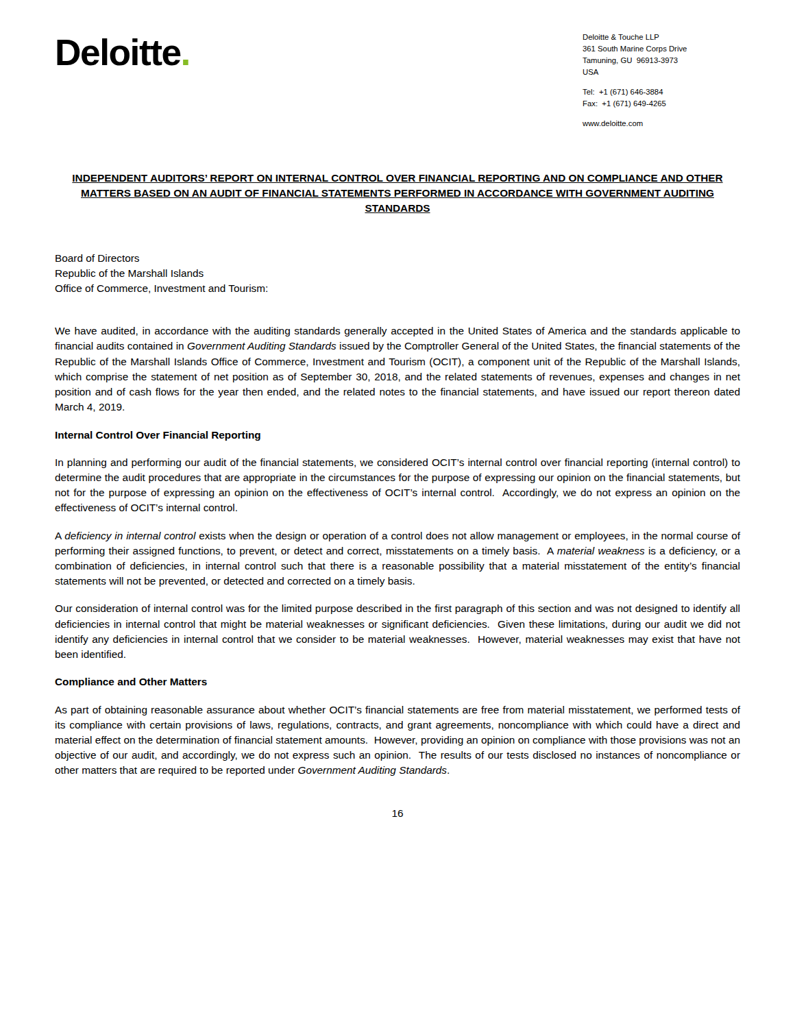Deloitte.
Deloitte & Touche LLP
361 South Marine Corps Drive
Tamuning, GU 96913-3973
USA
Tel: +1 (671) 646-3884
Fax: +1 (671) 649-4265
www.deloitte.com
Independent Auditors’ Report on Internal Control Over Financial Reporting and on Compliance and Other Matters Based on an Audit of Financial Statements Performed in Accordance with Government Auditing Standards
Board of Directors
Republic of the Marshall Islands
Office of Commerce, Investment and Tourism:
We have audited, in accordance with the auditing standards generally accepted in the United States of America and the standards applicable to financial audits contained in Government Auditing Standards issued by the Comptroller General of the United States, the financial statements of the Republic of the Marshall Islands Office of Commerce, Investment and Tourism (OCIT), a component unit of the Republic of the Marshall Islands, which comprise the statement of net position as of September 30, 2018, and the related statements of revenues, expenses and changes in net position and of cash flows for the year then ended, and the related notes to the financial statements, and have issued our report thereon dated March 4, 2019.
Internal Control Over Financial Reporting
In planning and performing our audit of the financial statements, we considered OCIT’s internal control over financial reporting (internal control) to determine the audit procedures that are appropriate in the circumstances for the purpose of expressing our opinion on the financial statements, but not for the purpose of expressing an opinion on the effectiveness of OCIT’s internal control. Accordingly, we do not express an opinion on the effectiveness of OCIT’s internal control.
A deficiency in internal control exists when the design or operation of a control does not allow management or employees, in the normal course of performing their assigned functions, to prevent, or detect and correct, misstatements on a timely basis. A material weakness is a deficiency, or a combination of deficiencies, in internal control such that there is a reasonable possibility that a material misstatement of the entity’s financial statements will not be prevented, or detected and corrected on a timely basis.
Our consideration of internal control was for the limited purpose described in the first paragraph of this section and was not designed to identify all deficiencies in internal control that might be material weaknesses or significant deficiencies. Given these limitations, during our audit we did not identify any deficiencies in internal control that we consider to be material weaknesses. However, material weaknesses may exist that have not been identified.
Compliance and Other Matters
As part of obtaining reasonable assurance about whether OCIT’s financial statements are free from material misstatement, we performed tests of its compliance with certain provisions of laws, regulations, contracts, and grant agreements, noncompliance with which could have a direct and material effect on the determination of financial statement amounts. However, providing an opinion on compliance with those provisions was not an objective of our audit, and accordingly, we do not express such an opinion. The results of our tests disclosed no instances of noncompliance or other matters that are required to be reported under Government Auditing Standards.
16